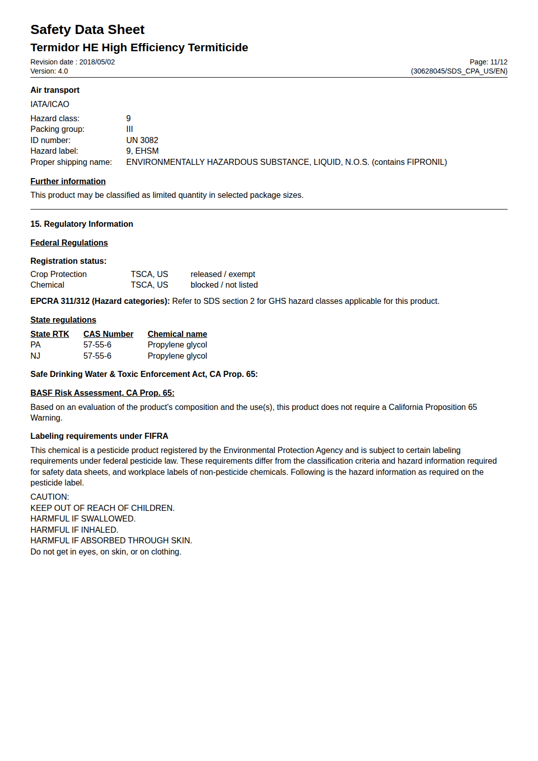Safety Data Sheet
Termidor HE High Efficiency Termiticide
Revision date : 2018/05/02
Version: 4.0
Page: 11/12
(30628045/SDS_CPA_US/EN)
Air transport
IATA/ICAO
| Hazard class: | 9 |
| Packing group: | III |
| ID number: | UN 3082 |
| Hazard label: | 9, EHSM |
| Proper shipping name: | ENVIRONMENTALLY HAZARDOUS SUBSTANCE, LIQUID, N.O.S. (contains FIPRONIL) |
Further information
This product may be classified as limited quantity in selected package sizes.
15. Regulatory Information
Federal Regulations
Registration status:
| Crop Protection | TSCA, US | released / exempt |
| Chemical | TSCA, US | blocked / not listed |
EPCRA 311/312 (Hazard categories): Refer to SDS section 2 for GHS hazard classes applicable for this product.
State regulations
| State RTK | CAS Number | Chemical name |
| --- | --- | --- |
| PA | 57-55-6 | Propylene glycol |
| NJ | 57-55-6 | Propylene glycol |
Safe Drinking Water & Toxic Enforcement Act, CA Prop. 65:
BASF Risk Assessment, CA Prop. 65:
Based on an evaluation of the product's composition and the use(s), this product does not require a California Proposition 65 Warning.
Labeling requirements under FIFRA
This chemical is a pesticide product registered by the Environmental Protection Agency and is subject to certain labeling requirements under federal pesticide law. These requirements differ from the classification criteria and hazard information required for safety data sheets, and workplace labels of non-pesticide chemicals. Following is the hazard information as required on the pesticide label.
CAUTION:
KEEP OUT OF REACH OF CHILDREN.
HARMFUL IF SWALLOWED.
HARMFUL IF INHALED.
HARMFUL IF ABSORBED THROUGH SKIN.
Do not get in eyes, on skin, or on clothing.